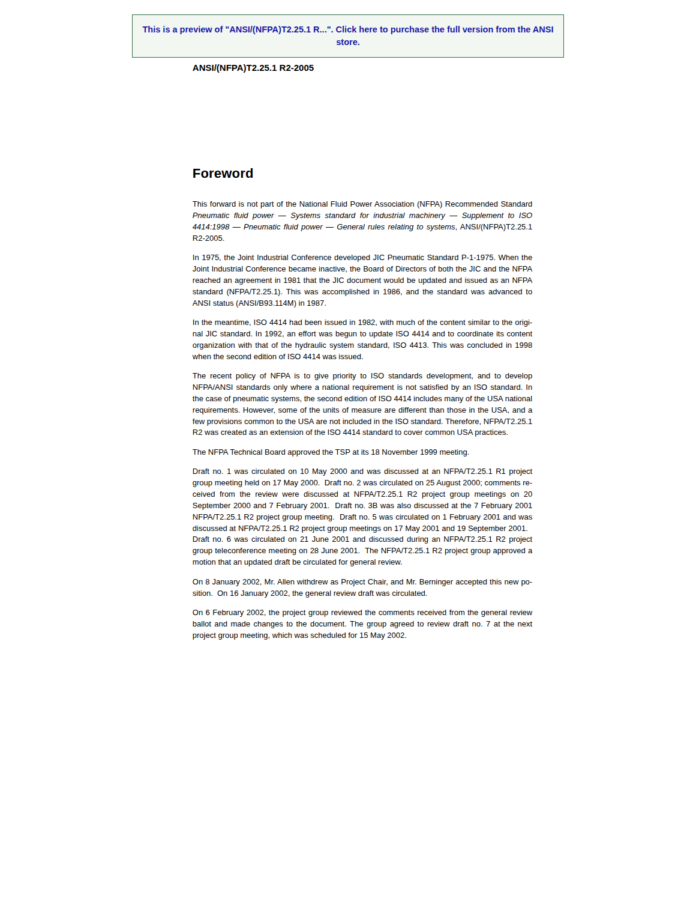This is a preview of "ANSI/(NFPA)T2.25.1 R...". Click here to purchase the full version from the ANSI store.
ANSI/(NFPA)T2.25.1 R2-2005
Foreword
This forward is not part of the National Fluid Power Association (NFPA) Recommended Standard Pneumatic fluid power — Systems standard for industrial machinery — Supplement to ISO 4414:1998 — Pneumatic fluid power — General rules relating to systems, ANSI/(NFPA)T2.25.1 R2-2005.
In 1975, the Joint Industrial Conference developed JIC Pneumatic Standard P-1-1975. When the Joint Industrial Conference became inactive, the Board of Directors of both the JIC and the NFPA reached an agreement in 1981 that the JIC document would be updated and issued as an NFPA standard (NFPA/T2.25.1). This was accomplished in 1986, and the standard was advanced to ANSI status (ANSI/B93.114M) in 1987.
In the meantime, ISO 4414 had been issued in 1982, with much of the content similar to the original JIC standard. In 1992, an effort was begun to update ISO 4414 and to coordinate its content organization with that of the hydraulic system standard, ISO 4413. This was concluded in 1998 when the second edition of ISO 4414 was issued.
The recent policy of NFPA is to give priority to ISO standards development, and to develop NFPA/ANSI standards only where a national requirement is not satisfied by an ISO standard. In the case of pneumatic systems, the second edition of ISO 4414 includes many of the USA national requirements. However, some of the units of measure are different than those in the USA, and a few provisions common to the USA are not included in the ISO standard. Therefore, NFPA/T2.25.1 R2 was created as an extension of the ISO 4414 standard to cover common USA practices.
The NFPA Technical Board approved the TSP at its 18 November 1999 meeting.
Draft no. 1 was circulated on 10 May 2000 and was discussed at an NFPA/T2.25.1 R1 project group meeting held on 17 May 2000. Draft no. 2 was circulated on 25 August 2000; comments received from the review were discussed at NFPA/T2.25.1 R2 project group meetings on 20 September 2000 and 7 February 2001. Draft no. 3B was also discussed at the 7 February 2001 NFPA/T2.25.1 R2 project group meeting. Draft no. 5 was circulated on 1 February 2001 and was discussed at NFPA/T2.25.1 R2 project group meetings on 17 May 2001 and 19 September 2001. Draft no. 6 was circulated on 21 June 2001 and discussed during an NFPA/T2.25.1 R2 project group teleconference meeting on 28 June 2001. The NFPA/T2.25.1 R2 project group approved a motion that an updated draft be circulated for general review.
On 8 January 2002, Mr. Allen withdrew as Project Chair, and Mr. Berninger accepted this new position. On 16 January 2002, the general review draft was circulated.
On 6 February 2002, the project group reviewed the comments received from the general review ballot and made changes to the document. The group agreed to review draft no. 7 at the next project group meeting, which was scheduled for 15 May 2002.